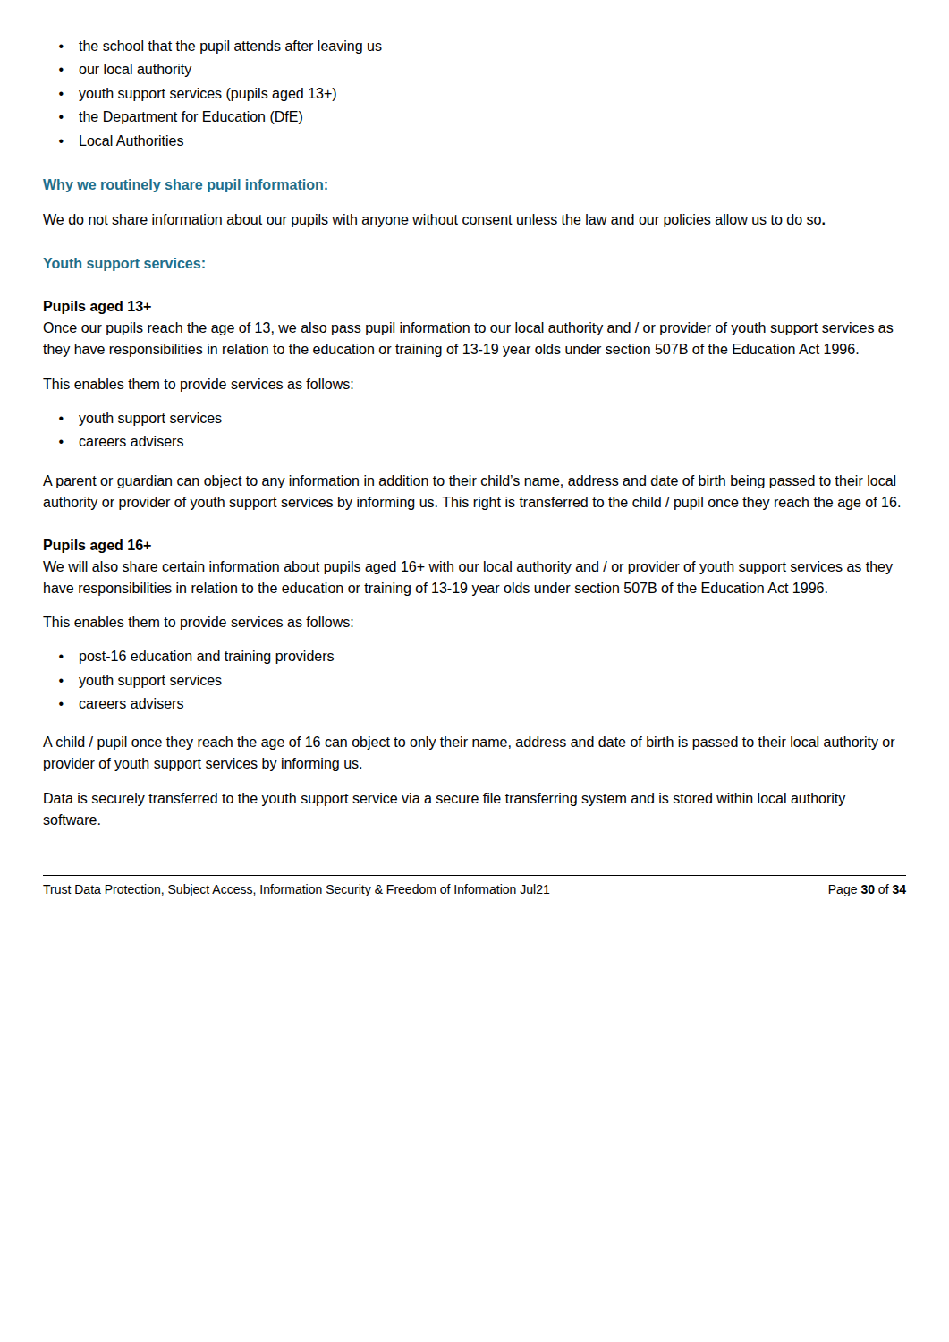the school that the pupil attends after leaving us
our local authority
youth support services (pupils aged 13+)
the Department for Education (DfE)
Local Authorities
Why we routinely share pupil information:
We do not share information about our pupils with anyone without consent unless the law and our policies allow us to do so.
Youth support services:
Pupils aged 13+
Once our pupils reach the age of 13, we also pass pupil information to our local authority and / or provider of youth support services as they have responsibilities in relation to the education or training of 13-19 year olds under section 507B of the Education Act 1996.
This enables them to provide services as follows:
youth support services
careers advisers
A parent or guardian can object to any information in addition to their child’s name, address and date of birth being passed to their local authority or provider of youth support services by informing us. This right is transferred to the child / pupil once they reach the age of 16.
Pupils aged 16+
We will also share certain information about pupils aged 16+ with our local authority and / or provider of youth support services as they have responsibilities in relation to the education or training of 13-19 year olds under section 507B of the Education Act 1996.
This enables them to provide services as follows:
post-16 education and training providers
youth support services
careers advisers
A child / pupil once they reach the age of 16 can object to only their name, address and date of birth is passed to their local authority or provider of youth support services by informing us.
Data is securely transferred to the youth support service via a secure file transferring system and is stored within local authority software.
Trust Data Protection, Subject Access, Information Security & Freedom of Information Jul21 Page 30 of 34